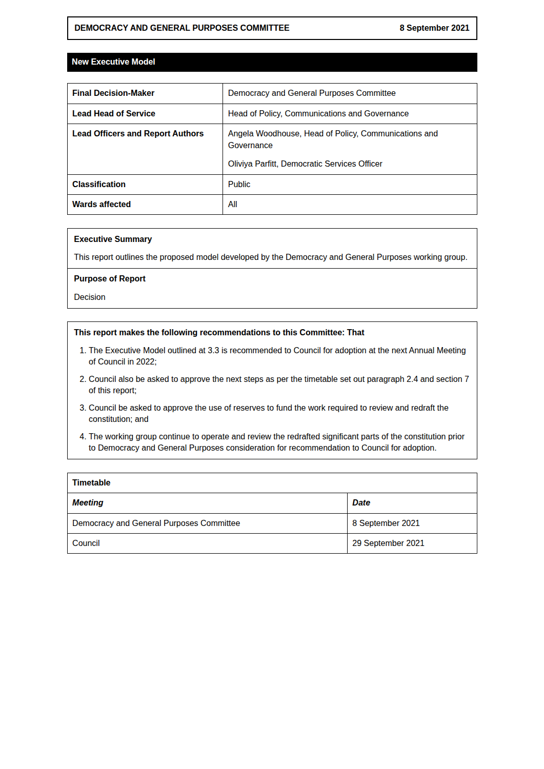Democracy and General Purposes Committee
8 September 2021
New Executive Model
| Final Decision-Maker | Democracy and General Purposes Committee |
| Lead Head of Service | Head of Policy, Communications and Governance |
| Lead Officers and Report Authors | Angela Woodhouse, Head of Policy, Communications and Governance Oliviya Parfitt, Democratic Services Officer |
| Classification | Public |
| Wards affected | All |
Executive Summary
This report outlines the proposed model developed by the Democracy and General Purposes working group.
Purpose of Report
Decision
This report makes the following recommendations to this Committee: That
The Executive Model outlined at 3.3 is recommended to Council for adoption at the next Annual Meeting of Council in 2022;
Council also be asked to approve the next steps as per the timetable set out paragraph 2.4 and section 7 of this report;
Council be asked to approve the use of reserves to fund the work required to review and redraft the constitution; and
The working group continue to operate and review the redrafted significant parts of the constitution prior to Democracy and General Purposes consideration for recommendation to Council for adoption.
| Timetable |
| --- |
| Meeting | Date |
| Democracy and General Purposes Committee | 8 September 2021 |
| Council | 29 September 2021 |